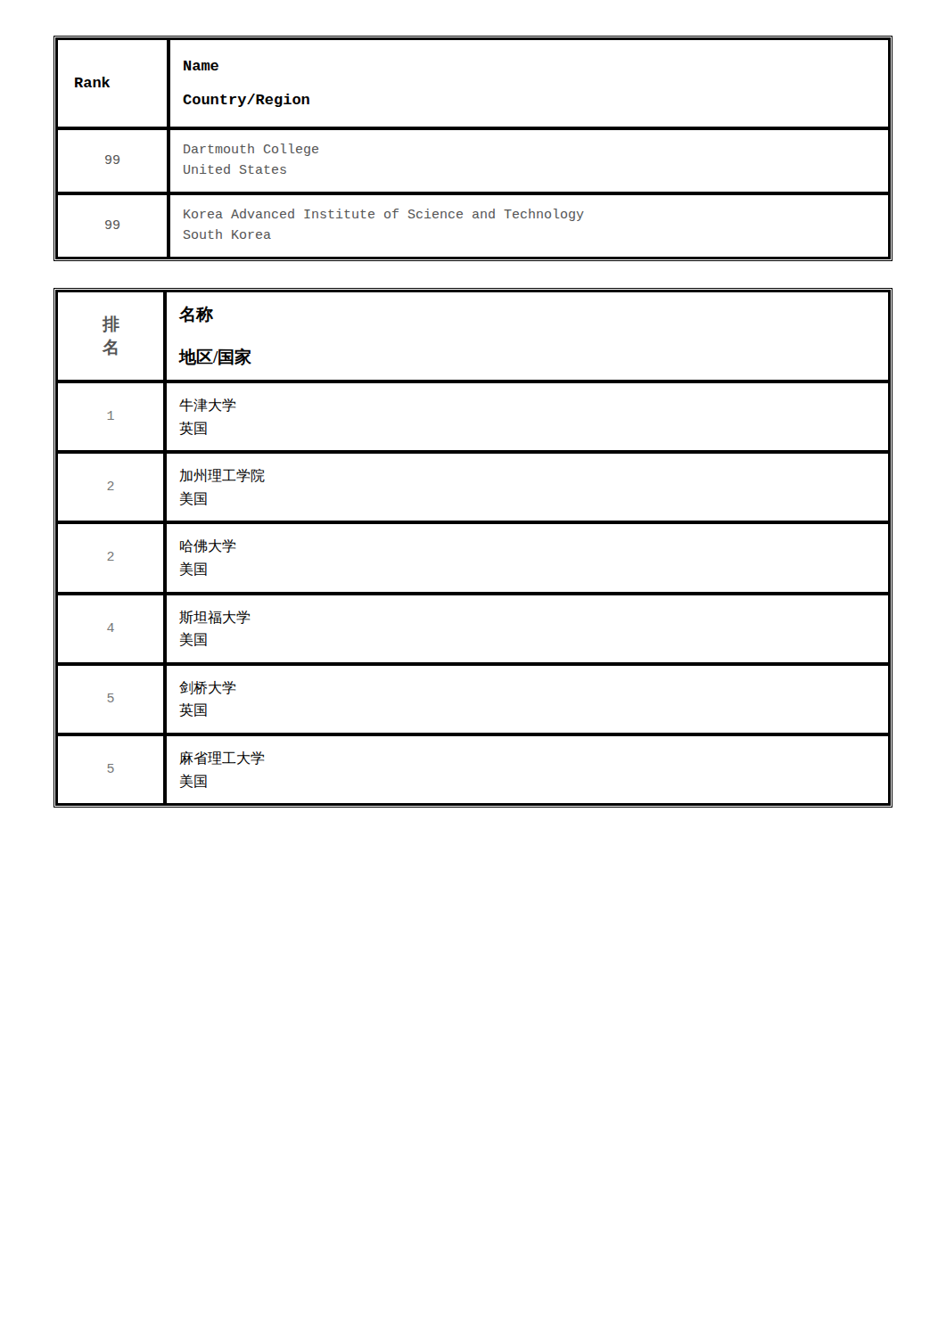| Rank | Name Country/Region |
| 99 | Dartmouth College United States |
| 99 | Korea Advanced Institute of Science and Technology South Korea |
| 排 名 | 名称 地区/国家 |
| 1 | 牛津大学 英国 |
| 2 | 加州理工学院 美国 |
| 2 | 哈佛大学 美国 |
| 4 | 斯坦福大学 美国 |
| 5 | 剑桥大学 英国 |
| 5 | 麻省理工大学 美国 |